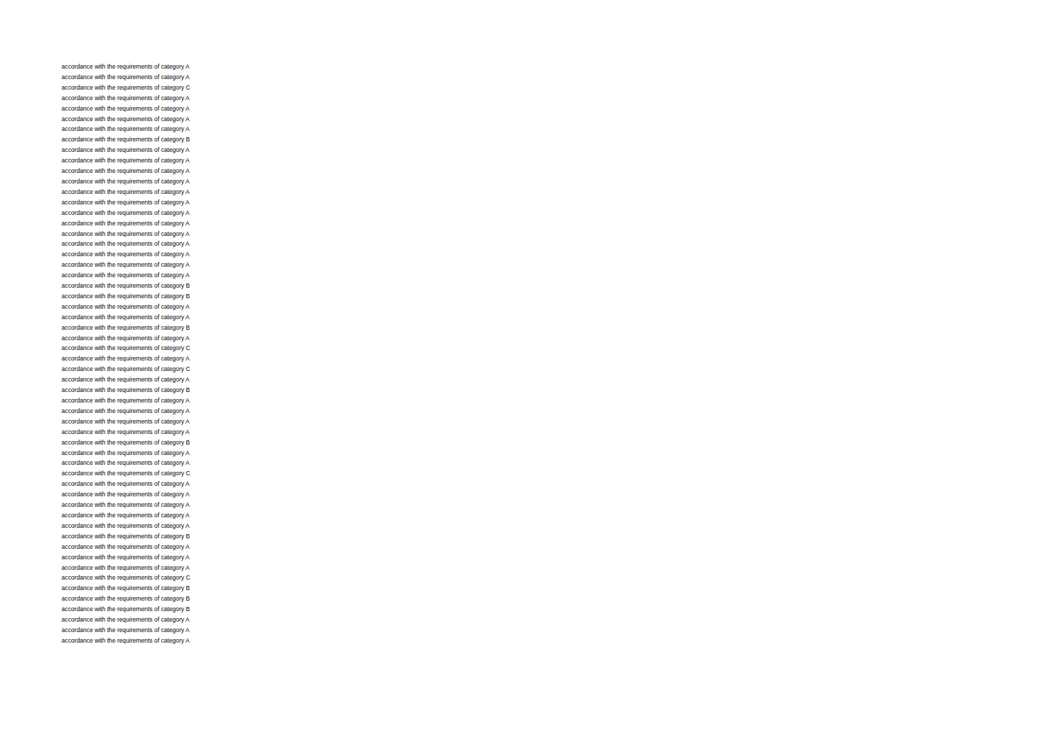accordance with the requirements of category A
accordance with the requirements of category A
accordance with the requirements of category C
accordance with the requirements of category A
accordance with the requirements of category A
accordance with the requirements of category A
accordance with the requirements of category A
accordance with the requirements of category B
accordance with the requirements of category A
accordance with the requirements of category A
accordance with the requirements of category A
accordance with the requirements of category A
accordance with the requirements of category A
accordance with the requirements of category A
accordance with the requirements of category A
accordance with the requirements of category A
accordance with the requirements of category A
accordance with the requirements of category A
accordance with the requirements of category A
accordance with the requirements of category A
accordance with the requirements of category A
accordance with the requirements of category B
accordance with the requirements of category B
accordance with the requirements of category A
accordance with the requirements of category A
accordance with the requirements of category B
accordance with the requirements of category A
accordance with the requirements of category C
accordance with the requirements of category A
accordance with the requirements of category C
accordance with the requirements of category A
accordance with the requirements of category B
accordance with the requirements of category A
accordance with the requirements of category A
accordance with the requirements of category A
accordance with the requirements of category A
accordance with the requirements of category B
accordance with the requirements of category A
accordance with the requirements of category A
accordance with the requirements of category C
accordance with the requirements of category A
accordance with the requirements of category A
accordance with the requirements of category A
accordance with the requirements of category A
accordance with the requirements of category A
accordance with the requirements of category B
accordance with the requirements of category A
accordance with the requirements of category A
accordance with the requirements of category A
accordance with the requirements of category C
accordance with the requirements of category B
accordance with the requirements of category B
accordance with the requirements of category B
accordance with the requirements of category A
accordance with the requirements of category A
accordance with the requirements of category A